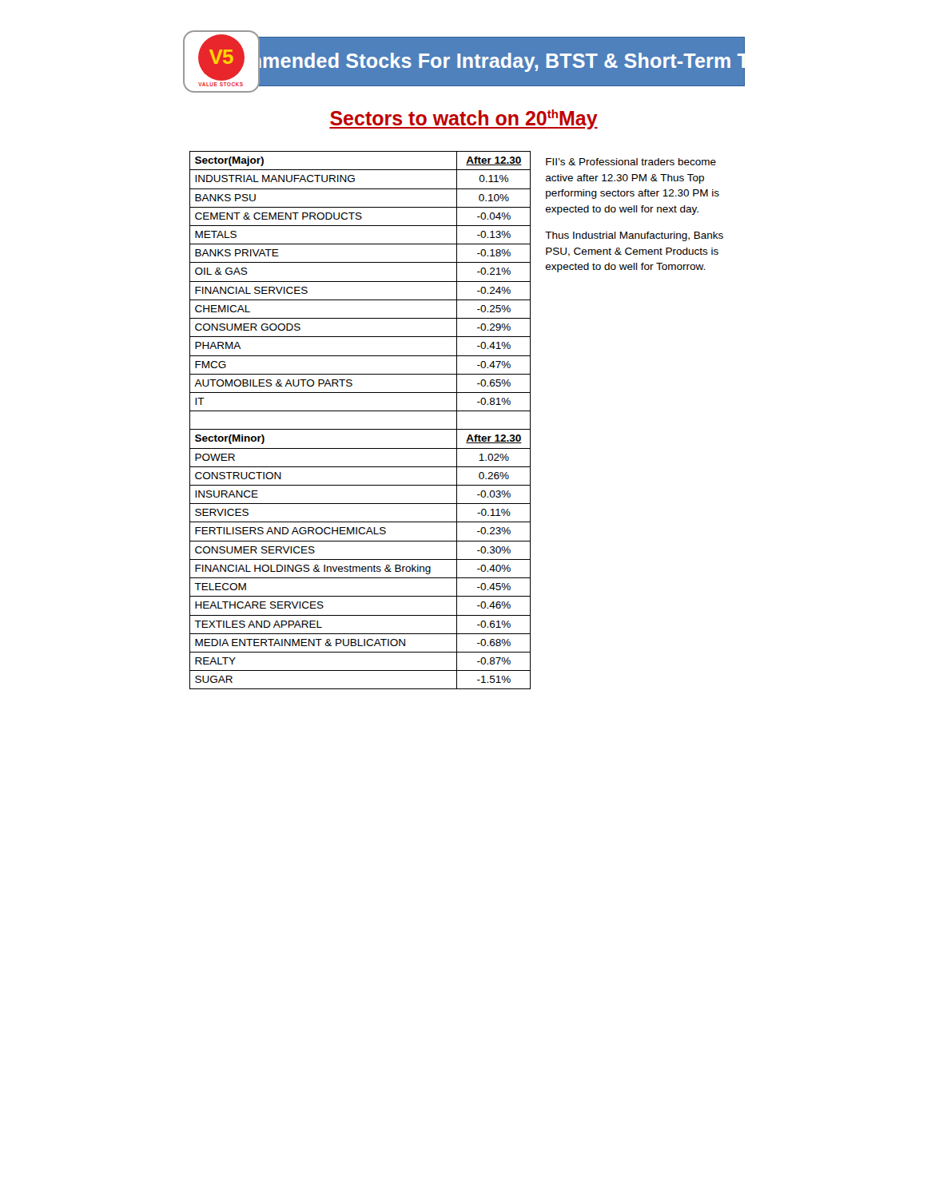Recommended Stocks For Intraday, BTST & Short-Term Trading
V5
VALUE STOCKS
Sectors to watch on 20thMay
| Sector(Major) | After 12.30 |
| INDUSTRIAL MANUFACTURING | 0.11% |
| BANKS PSU | 0.10% |
| CEMENT & CEMENT PRODUCTS | -0.04% |
| METALS | -0.13% |
| BANKS PRIVATE | -0.18% |
| OIL & GAS | -0.21% |
| FINANCIAL SERVICES | -0.24% |
| CHEMICAL | -0.25% |
| CONSUMER GOODS | -0.29% |
| PHARMA | -0.41% |
| FMCG | -0.47% |
| AUTOMOBILES & AUTO PARTS | -0.65% |
| IT | -0.81% |
| Sector(Minor) | After 12.30 |
| POWER | 1.02% |
| CONSTRUCTION | 0.26% |
| INSURANCE | -0.03% |
| SERVICES | -0.11% |
| FERTILISERS AND AGROCHEMICALS | -0.23% |
| CONSUMER SERVICES | -0.30% |
| FINANCIAL HOLDINGS & Investments & Broking | -0.40% |
| TELECOM | -0.45% |
| HEALTHCARE SERVICES | -0.46% |
| TEXTILES AND APPAREL | -0.61% |
| MEDIA ENTERTAINMENT & PUBLICATION | -0.68% |
| REALTY | -0.87% |
| SUGAR | -1.51% |
FII’s & Professional traders become active after 12.30 PM & Thus Top performing sectors after 12.30 PM is expected to do well for next day.
Thus Industrial Manufacturing, Banks PSU, Cement & Cement Products is expected to do well for Tomorrow.